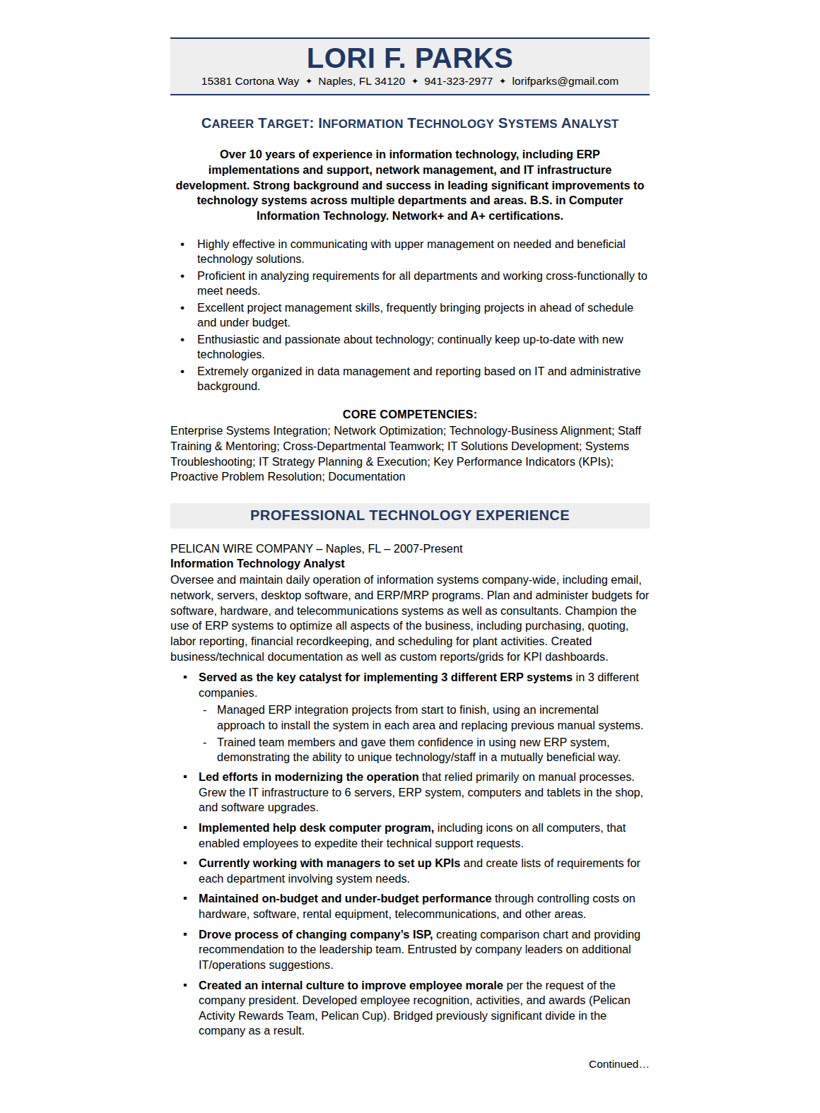LORI F. PARKS
15381 Cortona Way ✦ Naples, FL 34120 ✦ 941-323-2977 ✦ lorifparks@gmail.com
CAREER TARGET: INFORMATION TECHNOLOGY SYSTEMS ANALYST
Over 10 years of experience in information technology, including ERP implementations and support, network management, and IT infrastructure development. Strong background and success in leading significant improvements to technology systems across multiple departments and areas. B.S. in Computer Information Technology. Network+ and A+ certifications.
Highly effective in communicating with upper management on needed and beneficial technology solutions.
Proficient in analyzing requirements for all departments and working cross-functionally to meet needs.
Excellent project management skills, frequently bringing projects in ahead of schedule and under budget.
Enthusiastic and passionate about technology; continually keep up-to-date with new technologies.
Extremely organized in data management and reporting based on IT and administrative background.
CORE COMPETENCIES:
Enterprise Systems Integration; Network Optimization; Technology-Business Alignment; Staff Training & Mentoring; Cross-Departmental Teamwork; IT Solutions Development; Systems Troubleshooting; IT Strategy Planning & Execution; Key Performance Indicators (KPIs); Proactive Problem Resolution; Documentation
PROFESSIONAL TECHNOLOGY EXPERIENCE
PELICAN WIRE COMPANY – Naples, FL – 2007-Present
Information Technology Analyst
Oversee and maintain daily operation of information systems company-wide, including email, network, servers, desktop software, and ERP/MRP programs. Plan and administer budgets for software, hardware, and telecommunications systems as well as consultants. Champion the use of ERP systems to optimize all aspects of the business, including purchasing, quoting, labor reporting, financial recordkeeping, and scheduling for plant activities. Created business/technical documentation as well as custom reports/grids for KPI dashboards.
Served as the key catalyst for implementing 3 different ERP systems in 3 different companies.
Managed ERP integration projects from start to finish, using an incremental approach to install the system in each area and replacing previous manual systems.
Trained team members and gave them confidence in using new ERP system, demonstrating the ability to unique technology/staff in a mutually beneficial way.
Led efforts in modernizing the operation that relied primarily on manual processes. Grew the IT infrastructure to 6 servers, ERP system, computers and tablets in the shop, and software upgrades.
Implemented help desk computer program, including icons on all computers, that enabled employees to expedite their technical support requests.
Currently working with managers to set up KPIs and create lists of requirements for each department involving system needs.
Maintained on-budget and under-budget performance through controlling costs on hardware, software, rental equipment, telecommunications, and other areas.
Drove process of changing company’s ISP, creating comparison chart and providing recommendation to the leadership team. Entrusted by company leaders on additional IT/operations suggestions.
Created an internal culture to improve employee morale per the request of the company president. Developed employee recognition, activities, and awards (Pelican Activity Rewards Team, Pelican Cup). Bridged previously significant divide in the company as a result.
Continued…